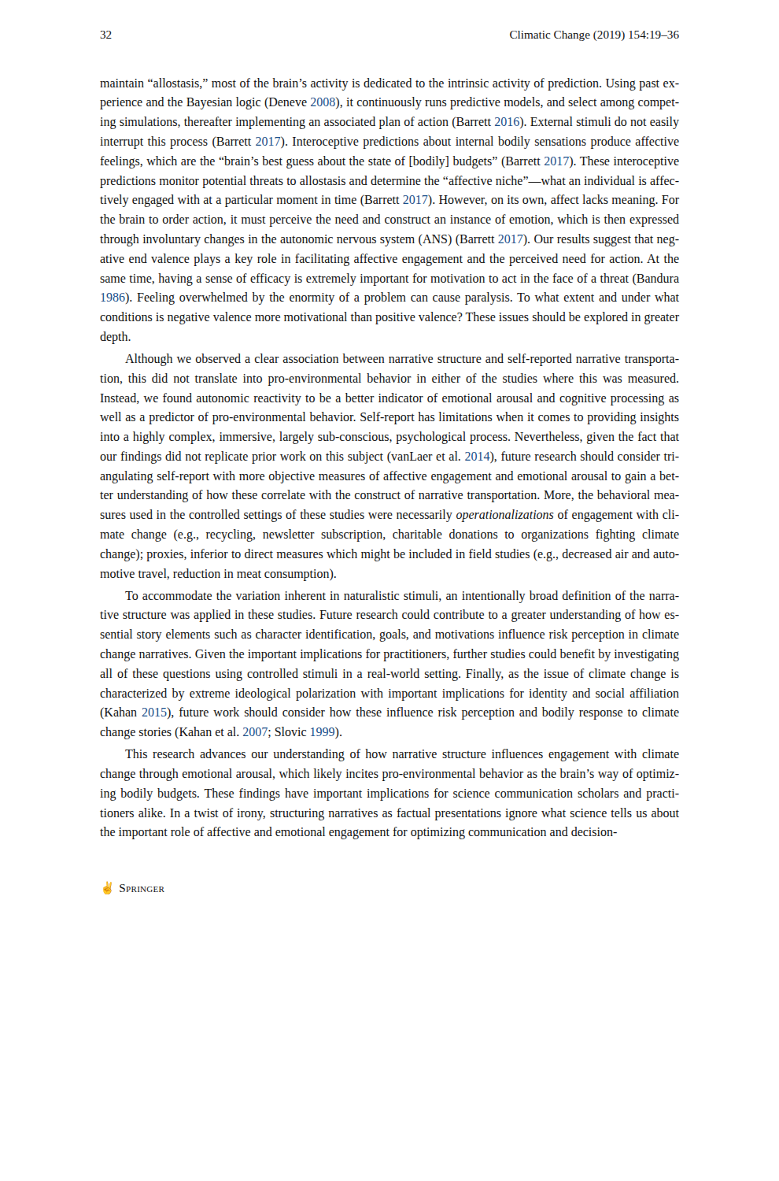32 Climatic Change (2019) 154:19–36
maintain “allostasis,” most of the brain’s activity is dedicated to the intrinsic activity of prediction. Using past experience and the Bayesian logic (Deneve 2008), it continuously runs predictive models, and select among competing simulations, thereafter implementing an associated plan of action (Barrett 2016). External stimuli do not easily interrupt this process (Barrett 2017). Interoceptive predictions about internal bodily sensations produce affective feelings, which are the “brain’s best guess about the state of [bodily] budgets” (Barrett 2017). These interoceptive predictions monitor potential threats to allostasis and determine the “affective niche”—what an individual is affectively engaged with at a particular moment in time (Barrett 2017). However, on its own, affect lacks meaning. For the brain to order action, it must perceive the need and construct an instance of emotion, which is then expressed through involuntary changes in the autonomic nervous system (ANS) (Barrett 2017). Our results suggest that negative end valence plays a key role in facilitating affective engagement and the perceived need for action. At the same time, having a sense of efficacy is extremely important for motivation to act in the face of a threat (Bandura 1986). Feeling overwhelmed by the enormity of a problem can cause paralysis. To what extent and under what conditions is negative valence more motivational than positive valence? These issues should be explored in greater depth.
Although we observed a clear association between narrative structure and self-reported narrative transportation, this did not translate into pro-environmental behavior in either of the studies where this was measured. Instead, we found autonomic reactivity to be a better indicator of emotional arousal and cognitive processing as well as a predictor of pro-environmental behavior. Self-report has limitations when it comes to providing insights into a highly complex, immersive, largely sub-conscious, psychological process. Nevertheless, given the fact that our findings did not replicate prior work on this subject (vanLaer et al. 2014), future research should consider triangulating self-report with more objective measures of affective engagement and emotional arousal to gain a better understanding of how these correlate with the construct of narrative transportation. More, the behavioral measures used in the controlled settings of these studies were necessarily operationalizations of engagement with climate change (e.g., recycling, newsletter subscription, charitable donations to organizations fighting climate change); proxies, inferior to direct measures which might be included in field studies (e.g., decreased air and automotive travel, reduction in meat consumption).
To accommodate the variation inherent in naturalistic stimuli, an intentionally broad definition of the narrative structure was applied in these studies. Future research could contribute to a greater understanding of how essential story elements such as character identification, goals, and motivations influence risk perception in climate change narratives. Given the important implications for practitioners, further studies could benefit by investigating all of these questions using controlled stimuli in a real-world setting. Finally, as the issue of climate change is characterized by extreme ideological polarization with important implications for identity and social affiliation (Kahan 2015), future work should consider how these influence risk perception and bodily response to climate change stories (Kahan et al. 2007; Slovic 1999).
This research advances our understanding of how narrative structure influences engagement with climate change through emotional arousal, which likely incites pro-environmental behavior as the brain’s way of optimizing bodily budgets. These findings have important implications for science communication scholars and practitioners alike. In a twist of irony, structuring narratives as factual presentations ignore what science tells us about the important role of affective and emotional engagement for optimizing communication and decision-
✌Springer